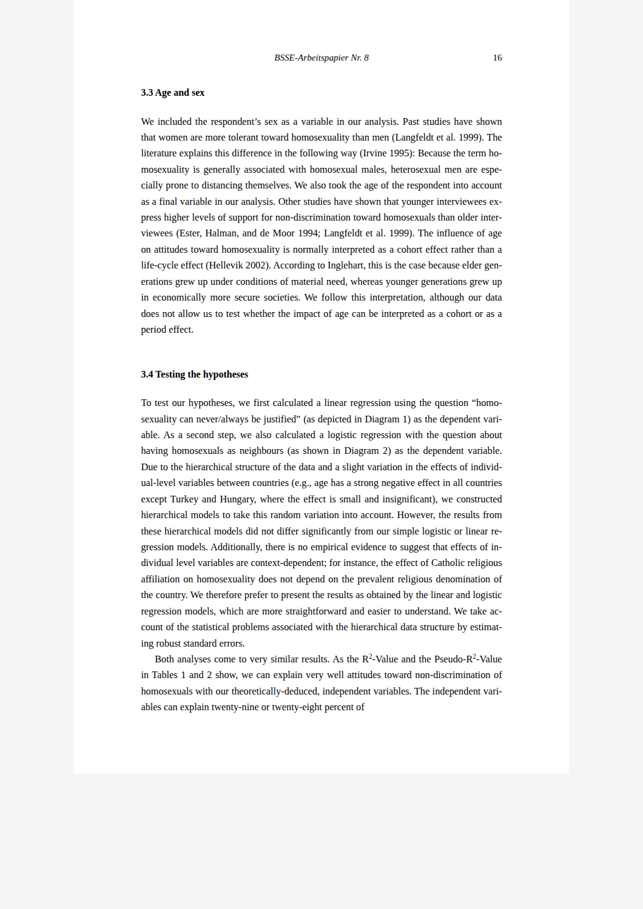BSSE-Arbeitspapier Nr. 8 16
3.3 Age and sex
We included the respondent’s sex as a variable in our analysis. Past studies have shown that women are more tolerant toward homosexuality than men (Langfeldt et al. 1999). The literature explains this difference in the following way (Irvine 1995): Because the term homosexuality is generally associated with homosexual males, heterosexual men are especially prone to distancing themselves. We also took the age of the respondent into account as a final variable in our analysis. Other studies have shown that younger interviewees express higher levels of support for non-discrimination toward homosexuals than older interviewees (Ester, Halman, and de Moor 1994; Langfeldt et al. 1999). The influence of age on attitudes toward homosexuality is normally interpreted as a cohort effect rather than a life-cycle effect (Hellevik 2002). According to Inglehart, this is the case because elder generations grew up under conditions of material need, whereas younger generations grew up in economically more secure societies. We follow this interpretation, although our data does not allow us to test whether the impact of age can be interpreted as a cohort or as a period effect.
3.4 Testing the hypotheses
To test our hypotheses, we first calculated a linear regression using the question “homosexuality can never/always be justified” (as depicted in Diagram 1) as the dependent variable. As a second step, we also calculated a logistic regression with the question about having homosexuals as neighbours (as shown in Diagram 2) as the dependent variable. Due to the hierarchical structure of the data and a slight variation in the effects of individual-level variables between countries (e.g., age has a strong negative effect in all countries except Turkey and Hungary, where the effect is small and insignificant), we constructed hierarchical models to take this random variation into account. However, the results from these hierarchical models did not differ significantly from our simple logistic or linear regression models. Additionally, there is no empirical evidence to suggest that effects of individual level variables are context-dependent; for instance, the effect of Catholic religious affiliation on homosexuality does not depend on the prevalent religious denomination of the country. We therefore prefer to present the results as obtained by the linear and logistic regression models, which are more straightforward and easier to understand. We take account of the statistical problems associated with the hierarchical data structure by estimating robust standard errors.
Both analyses come to very similar results. As the R2-Value and the Pseudo-R2-Value in Tables 1 and 2 show, we can explain very well attitudes toward non-discrimination of homosexuals with our theoretically-deduced, independent variables. The independent variables can explain twenty-nine or twenty-eight percent of